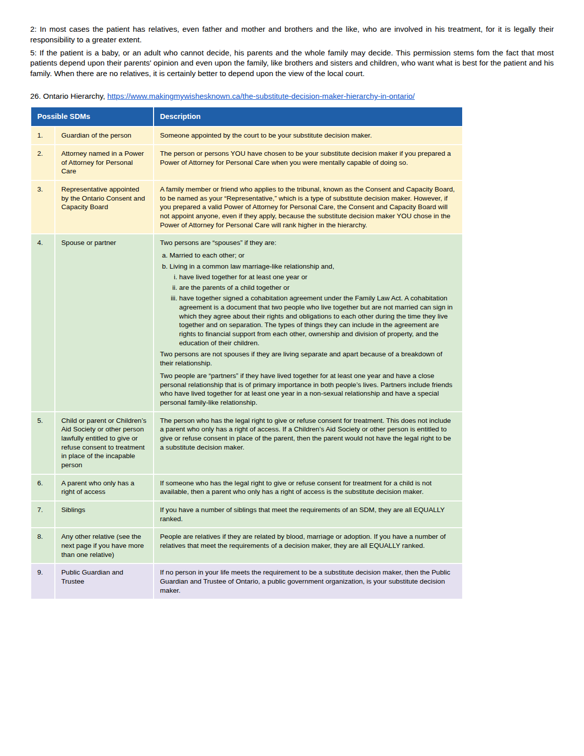2: In most cases the patient has relatives, even father and mother and brothers and the like, who are involved in his treatment, for it is legally their responsibility to a greater extent.
5: If the patient is a baby, or an adult who cannot decide, his parents and the whole family may decide. This permission stems fom the fact that most patients depend upon their parents' opinion and even upon the family, like brothers and sisters and children, who want what is best for the patient and his family. When there are no relatives, it is certainly better to depend upon the view of the local court.
26. Ontario Hierarchy, https://www.makingmywishesknown.ca/the-substitute-decision-maker-hierarchy-in-ontario/
| Possible SDMs | Description |
| --- | --- |
| 1. | Guardian of the person | Someone appointed by the court to be your substitute decision maker. |
| 2. | Attorney named in a Power of Attorney for Personal Care | The person or persons YOU have chosen to be your substitute decision maker if you prepared a Power of Attorney for Personal Care when you were mentally capable of doing so. |
| 3. | Representative appointed by the Ontario Consent and Capacity Board | A family member or friend who applies to the tribunal, known as the Consent and Capacity Board, to be named as your “Representative,” which is a type of substitute decision maker. However, if you prepared a valid Power of Attorney for Personal Care, the Consent and Capacity Board will not appoint anyone, even if they apply, because the substitute decision maker YOU chose in the Power of Attorney for Personal Care will rank higher in the hierarchy. |
| 4. | Spouse or partner | Two persons are “spouses” if they are: Married to each other; or Living in a common law marriage-like relationship and, have lived together for at least one year or are the parents of a child together or have together signed a cohabitation agreement under the Family Law Act. A cohabitation agreement is a document that two people who live together but are not married can sign in which they agree about their rights and obligations to each other during the time they live together and on separation. The types of things they can include in the agreement are rights to financial support from each other, ownership and division of property, and the education of their children. Two persons are not spouses if they are living separate and apart because of a breakdown of their relationship. Two people are “partners” if they have lived together for at least one year and have a close personal relationship that is of primary importance in both people’s lives. Partners include friends who have lived together for at least one year in a non-sexual relationship and have a special personal family-like relationship. |
| 5. | Child or parent or Children’s Aid Society or other person lawfully entitled to give or refuse consent to treatment in place of the incapable person | The person who has the legal right to give or refuse consent for treatment. This does not include a parent who only has a right of access. If a Children’s Aid Society or other person is entitled to give or refuse consent in place of the parent, then the parent would not have the legal right to be a substitute decision maker. |
| 6. | A parent who only has a right of access | If someone who has the legal right to give or refuse consent for treatment for a child is not available, then a parent who only has a right of access is the substitute decision maker. |
| 7. | Siblings | If you have a number of siblings that meet the requirements of an SDM, they are all EQUALLY ranked. |
| 8. | Any other relative (see the next page if you have more than one relative) | People are relatives if they are related by blood, marriage or adoption. If you have a number of relatives that meet the requirements of a decision maker, they are all EQUALLY ranked. |
| 9. | Public Guardian and Trustee | If no person in your life meets the requirement to be a substitute decision maker, then the Public Guardian and Trustee of Ontario, a public government organization, is your substitute decision maker. |